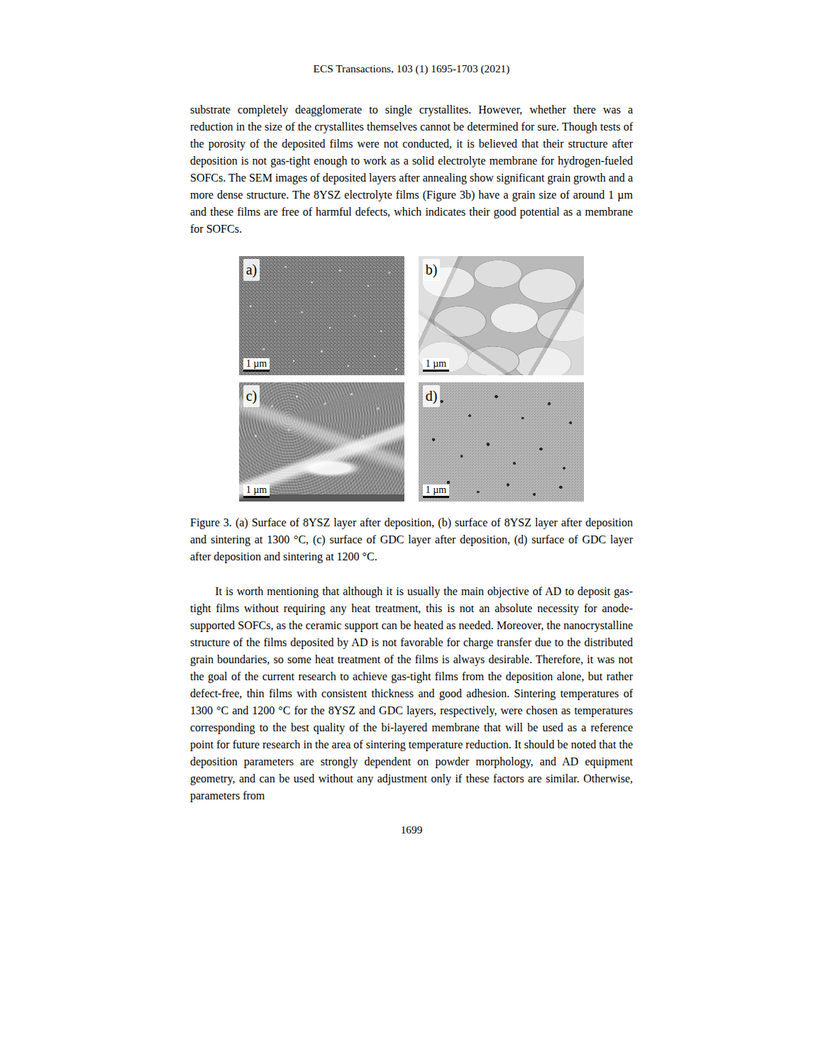ECS Transactions, 103 (1) 1695-1703 (2021)
substrate completely deagglomerate to single crystallites. However, whether there was a reduction in the size of the crystallites themselves cannot be determined for sure. Though tests of the porosity of the deposited films were not conducted, it is believed that their structure after deposition is not gas-tight enough to work as a solid electrolyte membrane for hydrogen-fueled SOFCs. The SEM images of deposited layers after annealing show significant grain growth and a more dense structure. The 8YSZ electrolyte films (Figure 3b) have a grain size of around 1 µm and these films are free of harmful defects, which indicates their good potential as a membrane for SOFCs.
| a) 1 µm | b) 1 µm |
| c) 1 µm | d) 1 µm |
Figure 3. (a) Surface of 8YSZ layer after deposition, (b) surface of 8YSZ layer after deposition and sintering at 1300 °C, (c) surface of GDC layer after deposition, (d) surface of GDC layer after deposition and sintering at 1200 °C.
It is worth mentioning that although it is usually the main objective of AD to deposit gas-tight films without requiring any heat treatment, this is not an absolute necessity for anode-supported SOFCs, as the ceramic support can be heated as needed. Moreover, the nanocrystalline structure of the films deposited by AD is not favorable for charge transfer due to the distributed grain boundaries, so some heat treatment of the films is always desirable. Therefore, it was not the goal of the current research to achieve gas-tight films from the deposition alone, but rather defect-free, thin films with consistent thickness and good adhesion. Sintering temperatures of 1300 °C and 1200 °C for the 8YSZ and GDC layers, respectively, were chosen as temperatures corresponding to the best quality of the bi-layered membrane that will be used as a reference point for future research in the area of sintering temperature reduction. It should be noted that the deposition parameters are strongly dependent on powder morphology, and AD equipment geometry, and can be used without any adjustment only if these factors are similar. Otherwise, parameters from
1699